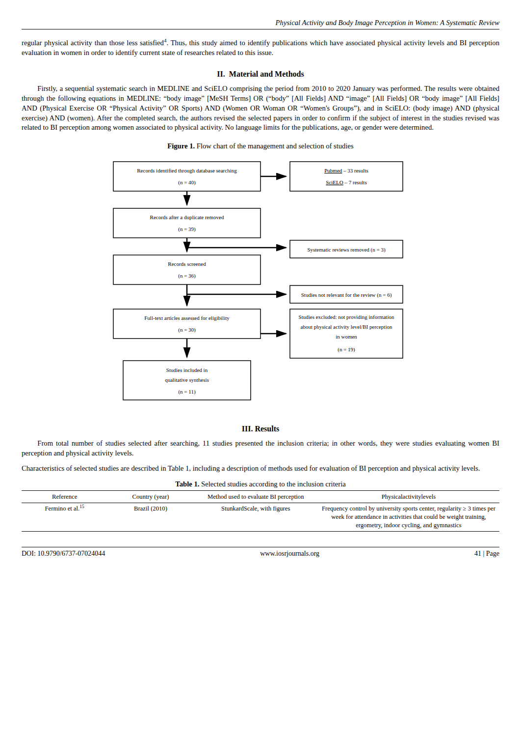Physical Activity and Body Image Perception in Women: A Systematic Review
regular physical activity than those less satisfied4. Thus, this study aimed to identify publications which have associated physical activity levels and BI perception evaluation in women in order to identify current state of researches related to this issue.
II. Material and Methods
Firstly, a sequential systematic search in MEDLINE and SciELO comprising the period from 2010 to 2020 January was performed. The results were obtained through the following equations in MEDLINE: “body image” [MeSH Terms] OR (“body” [All Fields] AND “image” [All Fields] OR “body image” [All Fields] AND (Physical Exercise OR “Physical Activity” OR Sports) AND (Women OR Woman OR “Women's Groups”), and in SciELO: (body image) AND (physical exercise) AND (women). After the completed search, the authors revised the selected papers in order to confirm if the subject of interest in the studies revised was related to BI perception among women associated to physical activity. No language limits for the publications, age, or gender were determined.
Figure 1. Flow chart of the management and selection of studies
Records identified through database searching (n = 40) Pubmed – 33 results SciELO – 7 results Records after a duplicate removed (n = 39) Records screened (n = 36) Systematic reviews removed (n = 3) Studies not relevant for the review (n = 6) Full-text articles assessed for eligibility (n = 30) Studies excluded: not providing information about physical activity level/BI perception in women (n = 19) Studies included in qualitative synthesis (n = 11)
III. Results
From total number of studies selected after searching, 11 studies presented the inclusion criteria; in other words, they were studies evaluating women BI perception and physical activity levels.
Characteristics of selected studies are described in Table 1, including a description of methods used for evaluation of BI perception and physical activity levels.
Table 1. Selected studies according to the inclusion criteria
| Reference | Country (year) | Method used to evaluate BI perception | Physicalactivitylevels |
| --- | --- | --- | --- |
| Fermino et al. 15 | Brazil (2010) | StunkardScale, with figures | Frequency control by university sports center, regularity ≥ 3 times per week for attendance in activities that could be weight training, ergometry, indoor cycling, and gymnastics |
DOI: 10.9790/6737-07024044
www.iosrjournals.org
41 | Page